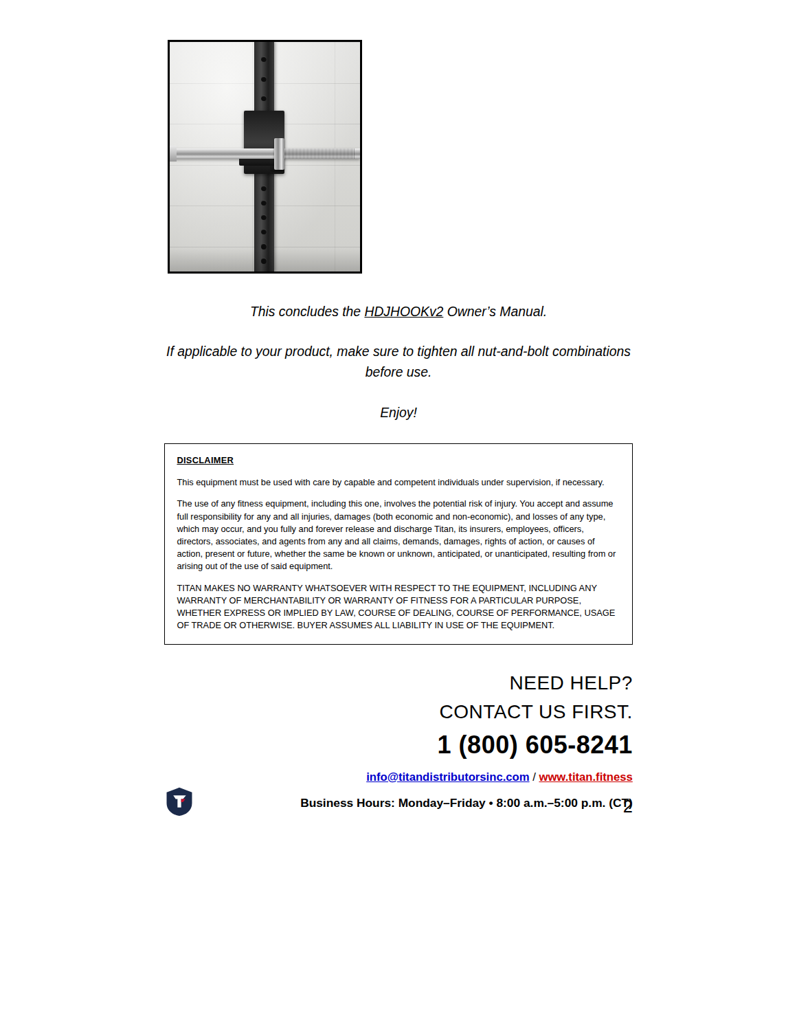This concludes the HDJHOOKv2 Owner’s Manual.
If applicable to your product, make sure to tighten all nut-and-bolt combinations before use.
Enjoy!
DISCLAIMER
This equipment must be used with care by capable and competent individuals under supervision, if necessary.
The use of any fitness equipment, including this one, involves the potential risk of injury. You accept and assume full responsibility for any and all injuries, damages (both economic and non-economic), and losses of any type, which may occur, and you fully and forever release and discharge Titan, its insurers, employees, officers, directors, associates, and agents from any and all claims, demands, damages, rights of action, or causes of action, present or future, whether the same be known or unknown, anticipated, or unanticipated, resulting from or arising out of the use of said equipment.
Titan makes no warranty whatsoever with respect to the equipment, including any warranty of merchantability or warranty of fitness for a particular purpose, whether express or implied by law, course of dealing, course of performance, usage of trade or otherwise. Buyer assumes all liability in use of the equipment.
NEED HELP?
CONTACT US FIRST.
1 (800) 605-8241
info@titandistributorsinc.com / www.titan.fitness
Business Hours: Monday–Friday • 8:00 a.m.–5:00 p.m. (CT)
2